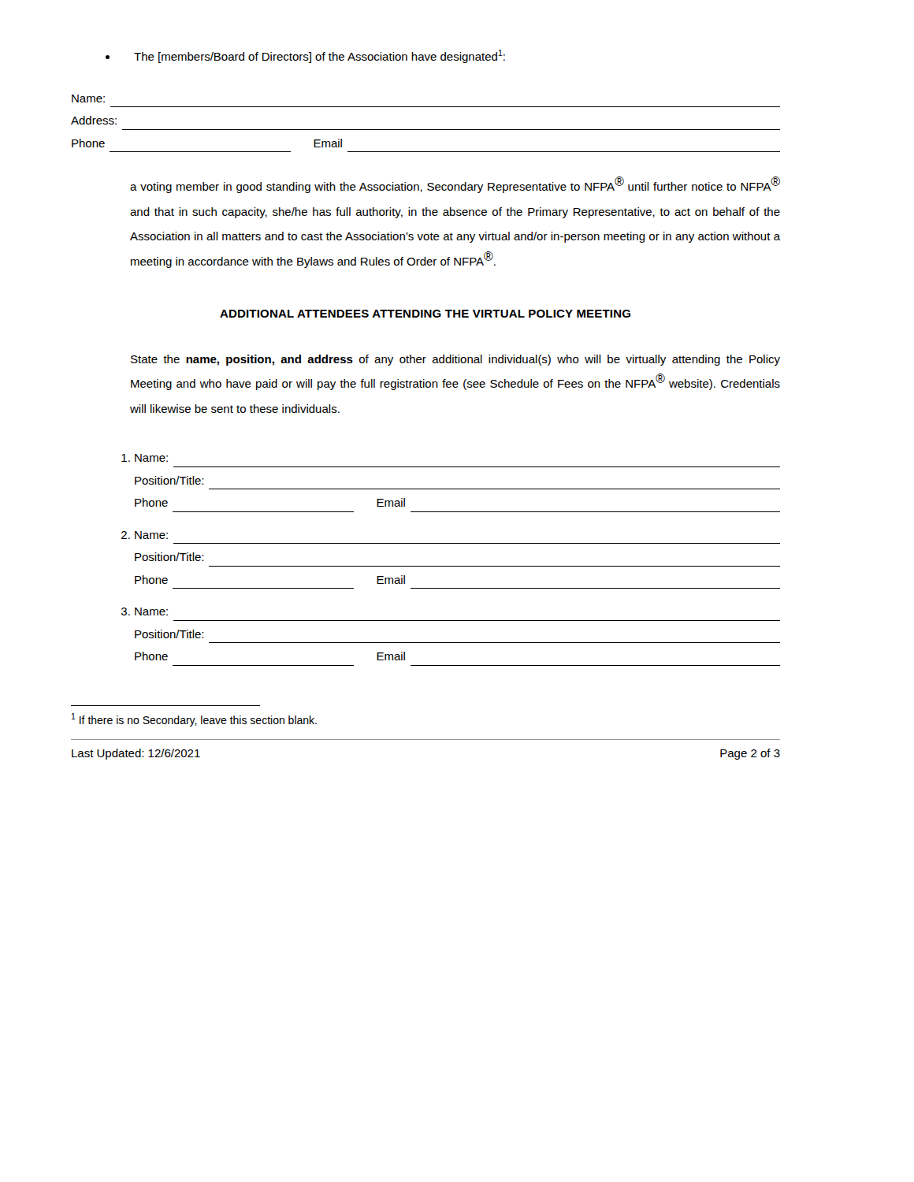The [members/Board of Directors] of the Association have designated1:
Name:
Address:
Phone Email
a voting member in good standing with the Association, Secondary Representative to NFPA® until further notice to NFPA® and that in such capacity, she/he has full authority, in the absence of the Primary Representative, to act on behalf of the Association in all matters and to cast the Association’s vote at any virtual and/or in-person meeting or in any action without a meeting in accordance with the Bylaws and Rules of Order of NFPA®.
ADDITIONAL ATTENDEES ATTENDING THE VIRTUAL POLICY MEETING
State the name, position, and address of any other additional individual(s) who will be virtually attending the Policy Meeting and who have paid or will pay the full registration fee (see Schedule of Fees on the NFPA® website). Credentials will likewise be sent to these individuals.
Name:
Position/Title:
Phone Email
Name:
Position/Title:
Phone Email
Name:
Position/Title:
Phone Email
1 If there is no Secondary, leave this section blank.
Last Updated: 12/6/2021 Page 2 of 3